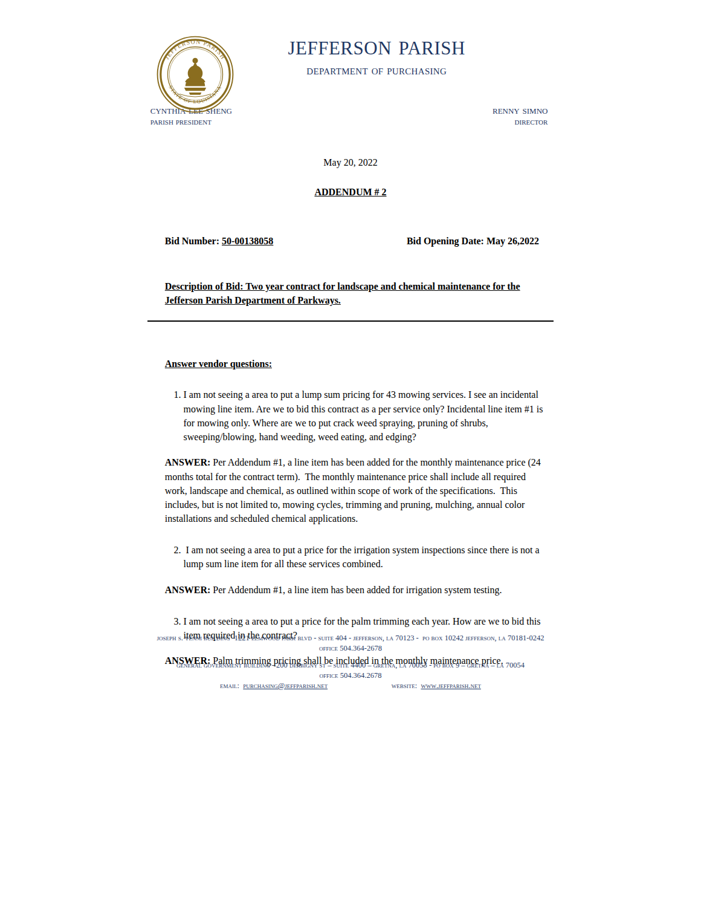JEFFERSON PARISH STATE OF LOUISIANA
Jefferson Parish
Department of purchasing
Cynthia Lee Sheng Parish President
Renny Simno director
May 20, 2022
ADDENDUM # 2
Bid Number: 50-00138058
Bid Opening Date: May 26,2022
Description of Bid: Two year contract for landscape and chemical maintenance for the Jefferson Parish Department of Parkways.
Answer vendor questions:
I am not seeing a area to put a lump sum pricing for 43 mowing services. I see an incidental mowing line item. Are we to bid this contract as a per service only? Incidental line item #1 is for mowing only. Where are we to put crack weed spraying, pruning of shrubs, sweeping/blowing, hand weeding, weed eating, and edging?
ANSWER: Per Addendum #1, a line item has been added for the monthly maintenance price (24 months total for the contract term). The monthly maintenance price shall include all required work, landscape and chemical, as outlined within scope of work of the specifications. This includes, but is not limited to, mowing cycles, trimming and pruning, mulching, annual color installations and scheduled chemical applications.
I am not seeing a area to put a price for the irrigation system inspections since there is not a lump sum line item for all these services combined.
ANSWER: Per Addendum #1, a line item has been added for irrigation system testing.
I am not seeing a area to put a price for the palm trimming each year. How are we to bid this item required in the contract?
ANSWER: Palm trimming pricing shall be included in the monthly maintenance price.
Joseph S. Yenni Building -1221 Elmwood park Blvd - suite 404 - jefferson, la 70123 - po box 10242 jefferson, la 70181-0242
office 504.364-2678
general government building - 200 derbigny st – suite 4400 – Gretna, la 70053 - po box 9 – Gretna – la 70054
office 504.364.2678
EMAIL: Purchasing@jeffparish.net website: www.jeffparish.net